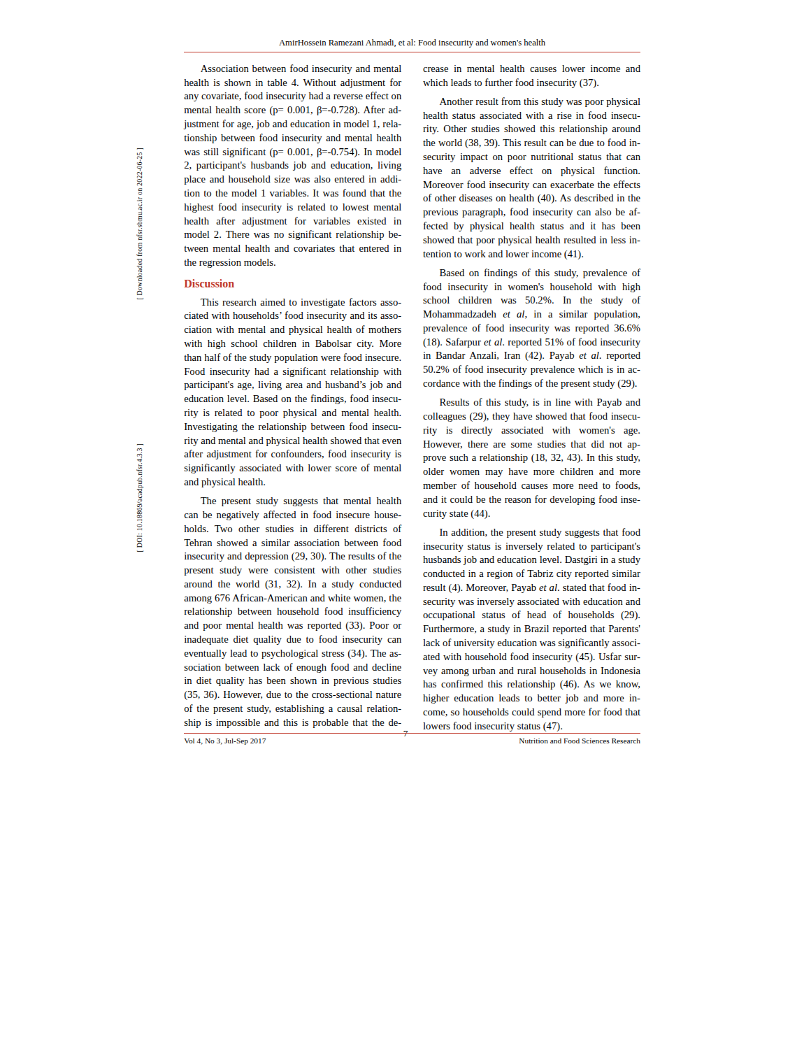[ Downloaded from nfsr.sbmu.ac.ir on 2022-06-25 ]
[ DOI: 10.18869/acadpub.nfsr.4.3.3 ]
AmirHossein Ramezani Ahmadi, et al: Food insecurity and women's health
Association between food insecurity and mental health is shown in table 4. Without adjustment for any covariate, food insecurity had a reverse effect on mental health score (p= 0.001, β=-0.728). After adjustment for age, job and education in model 1, relationship between food insecurity and mental health was still significant (p= 0.001, β=-0.754). In model 2, participant's husbands job and education, living place and household size was also entered in addition to the model 1 variables. It was found that the highest food insecurity is related to lowest mental health after adjustment for variables existed in model 2. There was no significant relationship between mental health and covariates that entered in the regression models.
Discussion
This research aimed to investigate factors associated with households’ food insecurity and its association with mental and physical health of mothers with high school children in Babolsar city. More than half of the study population were food insecure. Food insecurity had a significant relationship with participant's age, living area and husband’s job and education level. Based on the findings, food insecurity is related to poor physical and mental health. Investigating the relationship between food insecurity and mental and physical health showed that even after adjustment for confounders, food insecurity is significantly associated with lower score of mental and physical health.
The present study suggests that mental health can be negatively affected in food insecure households. Two other studies in different districts of Tehran showed a similar association between food insecurity and depression (29, 30). The results of the present study were consistent with other studies around the world (31, 32). In a study conducted among 676 African-American and white women, the relationship between household food insufficiency and poor mental health was reported (33). Poor or inadequate diet quality due to food insecurity can eventually lead to psychological stress (34). The association between lack of enough food and decline in diet quality has been shown in previous studies (35, 36). However, due to the cross-sectional nature of the present study, establishing a causal relationship is impossible and this is probable that the decrease in mental health causes lower income and which leads to further food insecurity (37).
Another result from this study was poor physical health status associated with a rise in food insecurity. Other studies showed this relationship around the world (38, 39). This result can be due to food insecurity impact on poor nutritional status that can have an adverse effect on physical function. Moreover food insecurity can exacerbate the effects of other diseases on health (40). As described in the previous paragraph, food insecurity can also be affected by physical health status and it has been showed that poor physical health resulted in less intention to work and lower income (41).
Based on findings of this study, prevalence of food insecurity in women's household with high school children was 50.2%. In the study of Mohammadzadeh et al, in a similar population, prevalence of food insecurity was reported 36.6% (18). Safarpur et al. reported 51% of food insecurity in Bandar Anzali, Iran (42). Payab et al. reported 50.2% of food insecurity prevalence which is in accordance with the findings of the present study (29).
Results of this study, is in line with Payab and colleagues (29), they have showed that food insecurity is directly associated with women's age. However, there are some studies that did not approve such a relationship (18, 32, 43). In this study, older women may have more children and more member of household causes more need to foods, and it could be the reason for developing food insecurity state (44).
In addition, the present study suggests that food insecurity status is inversely related to participant's husbands job and education level. Dastgiri in a study conducted in a region of Tabriz city reported similar result (4). Moreover, Payab et al. stated that food insecurity was inversely associated with education and occupational status of head of households (29). Furthermore, a study in Brazil reported that Parents' lack of university education was significantly associated with household food insecurity (45). Usfar survey among urban and rural households in Indonesia has confirmed this relationship (46). As we know, higher education leads to better job and more income, so households could spend more for food that lowers food insecurity status (47).
7
Vol 4, No 3, Jul-Sep 2017 Nutrition and Food Sciences Research